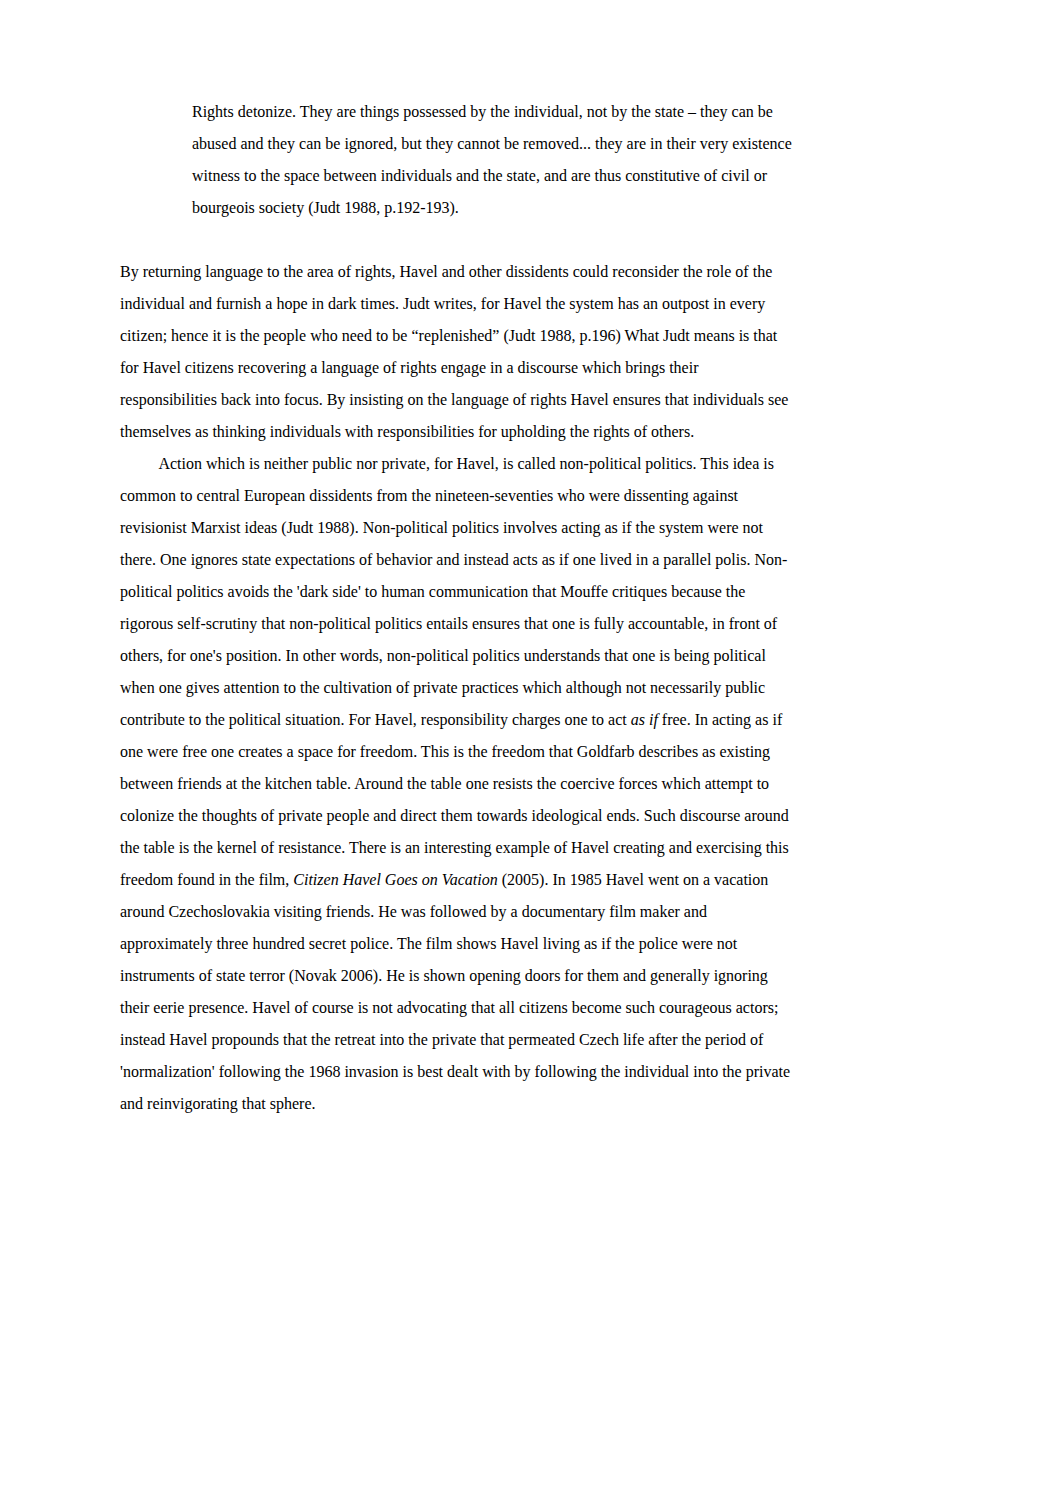Rights detonize. They are things possessed by the individual, not by the state – they can be abused and they can be ignored, but they cannot be removed... they are in their very existence witness to the space between individuals and the state, and are thus constitutive of civil or bourgeois society (Judt 1988, p.192-193).
By returning language to the area of rights, Havel and other dissidents could reconsider the role of the individual and furnish a hope in dark times. Judt writes, for Havel the system has an outpost in every citizen; hence it is the people who need to be “replenished” (Judt 1988, p.196) What Judt means is that for Havel citizens recovering a language of rights engage in a discourse which brings their responsibilities back into focus. By insisting on the language of rights Havel ensures that individuals see themselves as thinking individuals with responsibilities for upholding the rights of others.
Action which is neither public nor private, for Havel, is called non-political politics. This idea is common to central European dissidents from the nineteen-seventies who were dissenting against revisionist Marxist ideas (Judt 1988). Non-political politics involves acting as if the system were not there. One ignores state expectations of behavior and instead acts as if one lived in a parallel polis. Non-political politics avoids the 'dark side' to human communication that Mouffe critiques because the rigorous self-scrutiny that non-political politics entails ensures that one is fully accountable, in front of others, for one's position. In other words, non-political politics understands that one is being political when one gives attention to the cultivation of private practices which although not necessarily public contribute to the political situation. For Havel, responsibility charges one to act as if free. In acting as if one were free one creates a space for freedom. This is the freedom that Goldfarb describes as existing between friends at the kitchen table. Around the table one resists the coercive forces which attempt to colonize the thoughts of private people and direct them towards ideological ends. Such discourse around the table is the kernel of resistance. There is an interesting example of Havel creating and exercising this freedom found in the film, Citizen Havel Goes on Vacation (2005). In 1985 Havel went on a vacation around Czechoslovakia visiting friends. He was followed by a documentary film maker and approximately three hundred secret police. The film shows Havel living as if the police were not instruments of state terror (Novak 2006). He is shown opening doors for them and generally ignoring their eerie presence. Havel of course is not advocating that all citizens become such courageous actors; instead Havel propounds that the retreat into the private that permeated Czech life after the period of 'normalization' following the 1968 invasion is best dealt with by following the individual into the private and reinvigorating that sphere.